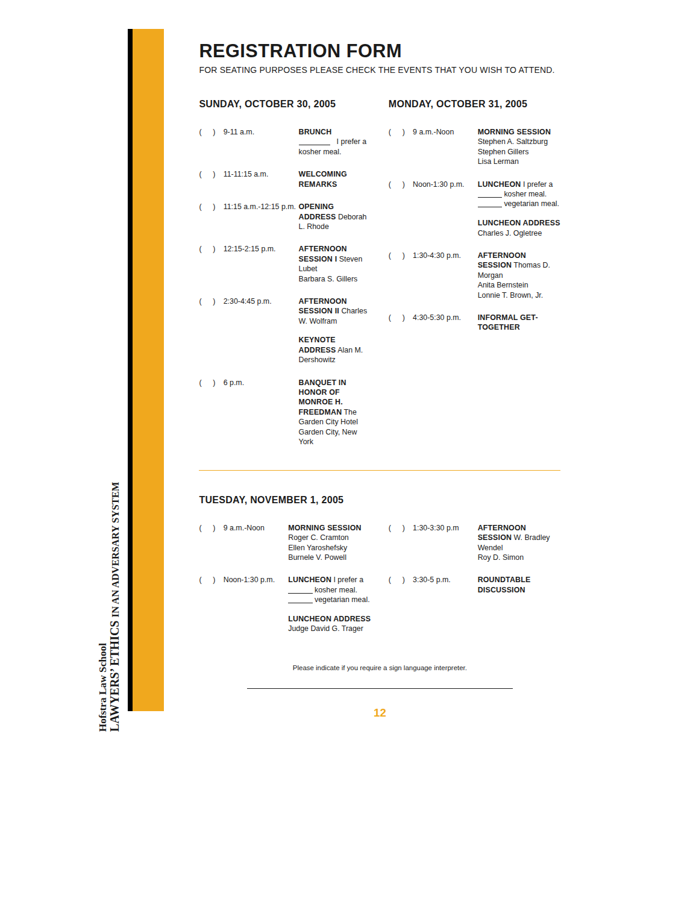Hofstra Law School LAWYERS’ ETHICS IN AN ADVERSARY SYSTEM
REGISTRATION FORM
FOR SEATING PURPOSES PLEASE CHECK THE EVENTS THAT YOU WISH TO ATTEND.
SUNDAY, OCTOBER 30, 2005
| ( ) | 9-11 a.m. | Brunch I prefer a kosher meal. |
| ( ) | 11-11:15 a.m. | Welcoming Remarks |
| ( ) | 11:15 a.m.-12:15 p.m. | Opening Address Deborah L. Rhode |
| ( ) | 12:15-2:15 p.m. | Afternoon Session I Steven Lubet Barbara S. Gillers |
| ( ) | 2:30-4:45 p.m. | Afternoon Session II Charles W. Wolfram Keynote Address Alan M. Dershowitz |
| ( ) | 6 p.m. | Banquet in Honor of Monroe H. Freedman The Garden City Hotel Garden City, New York |
MONDAY, OCTOBER 31, 2005
| ( ) | 9 a.m.-Noon | Morning Session Stephen A. Saltzburg Stephen Gillers Lisa Lerman |
| ( ) | Noon-1:30 p.m. | Luncheon I prefer a kosher meal. vegetarian meal. Luncheon Address Charles J. Ogletree |
| ( ) | 1:30-4:30 p.m. | Afternoon Session Thomas D. Morgan Anita Bernstein Lonnie T. Brown, Jr. |
| ( ) | 4:30-5:30 p.m. | Informal Get-Together |
TUESDAY, NOVEMBER 1, 2005
| ( ) | 9 a.m.-Noon | Morning Session Roger C. Cramton Ellen Yaroshefsky Burnele V. Powell |
| ( ) | Noon-1:30 p.m. | Luncheon I prefer a kosher meal. vegetarian meal. Luncheon Address Judge David G. Trager |
| ( ) | 1:30-3:30 p.m | Afternoon Session W. Bradley Wendel Roy D. Simon |
| ( ) | 3:30-5 p.m. | Roundtable Discussion |
Please indicate if you require a sign language interpreter.
12